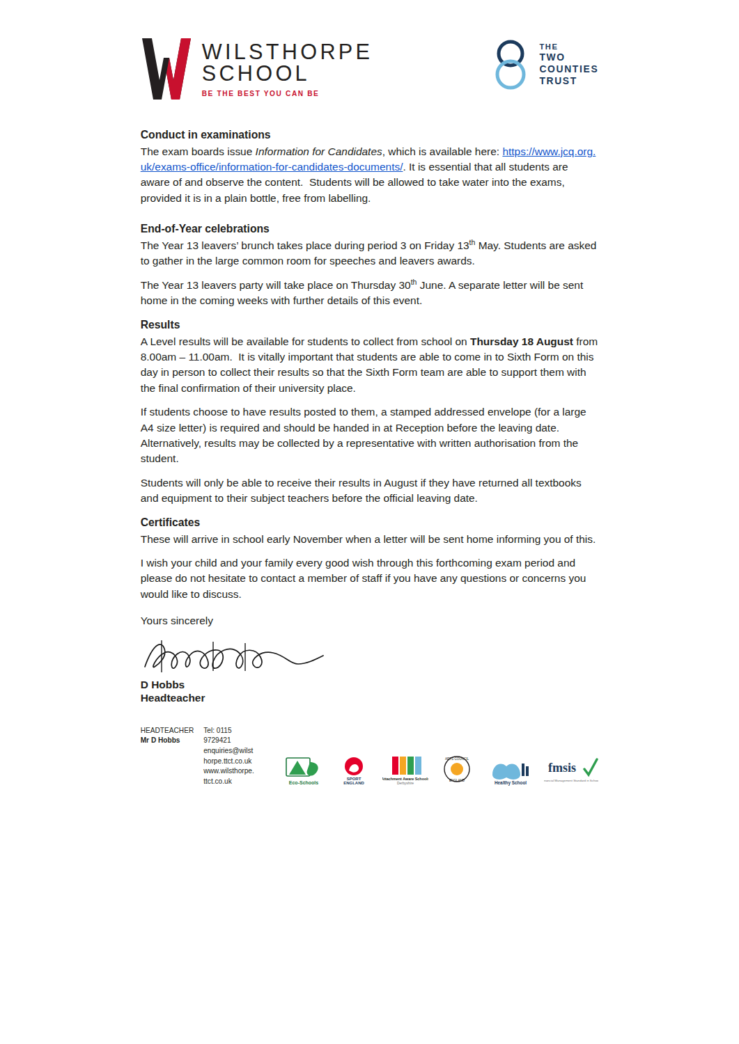WILSTHORPE
SCHOOL
BE THE BEST YOU CAN BE
THE
TWO
COUNTIES
TRUST
Conduct in examinations
The exam boards issue Information for Candidates, which is available here: https://www.jcq.org.uk/exams-office/information-for-candidates-documents/. It is essential that all students are aware of and observe the content. Students will be allowed to take water into the exams, provided it is in a plain bottle, free from labelling.
End-of-Year celebrations
The Year 13 leavers’ brunch takes place during period 3 on Friday 13th May. Students are asked to gather in the large common room for speeches and leavers awards.
The Year 13 leavers party will take place on Thursday 30th June. A separate letter will be sent home in the coming weeks with further details of this event.
Results
A Level results will be available for students to collect from school on Thursday 18 August from 8.00am – 11.00am. It is vitally important that students are able to come in to Sixth Form on this day in person to collect their results so that the Sixth Form team are able to support them with the final confirmation of their university place.
If students choose to have results posted to them, a stamped addressed envelope (for a large A4 size letter) is required and should be handed in at Reception before the leaving date. Alternatively, results may be collected by a representative with written authorisation from the student.
Students will only be able to receive their results in August if they have returned all textbooks and equipment to their subject teachers before the official leaving date.
Certificates
These will arrive in school early November when a letter will be sent home informing you of this.
I wish your child and your family every good wish through this forthcoming exam period and please do not hesitate to contact a member of staff if you have any questions or concerns you would like to discuss.
Yours sincerely
D Hobbs
Headteacher
HEADTEACHER
Mr D Hobbs
Tel: 0115 9729421
enquiries@wilsthorpe.ttct.co.uk
www.wilsthorpe.ttct.co.uk
Eco-Schools SPORT ENGLAND Attachment Aware Schools Derbyshire ARTS COUNCIL ENGLAND Healthy School fmsis Financial Management Standard in Schools